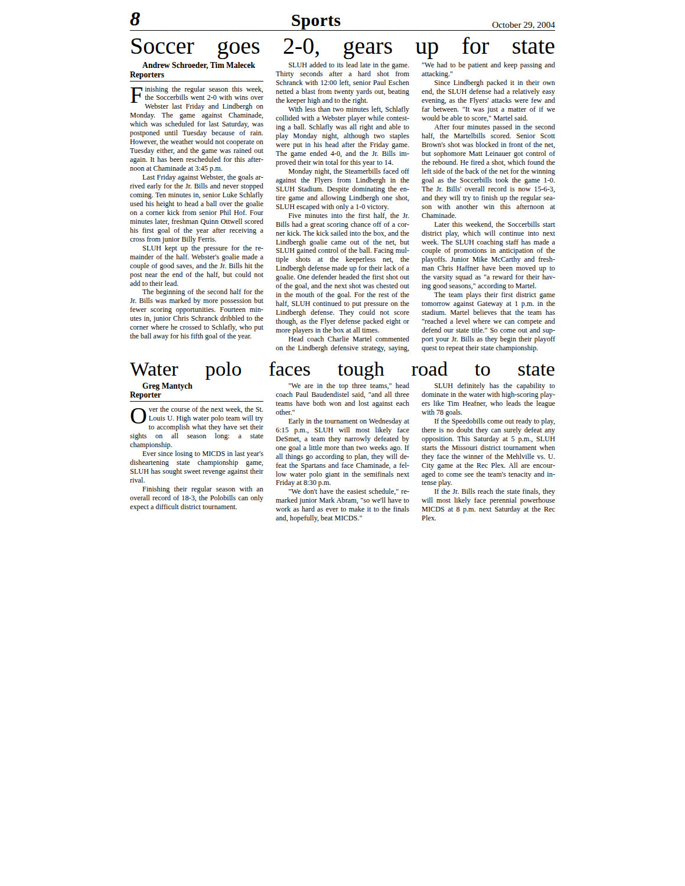8
Sports
October 29, 2004
Soccer goes 2-0, gears up for state
Andrew Schroeder, Tim Malecek
Reporters
Finishing the regular season this week, the Soccerbills went 2-0 with wins over Webster last Friday and Lindbergh on Monday. The game against Chaminade, which was scheduled for last Saturday, was postponed until Tuesday because of rain. However, the weather would not cooperate on Tuesday either, and the game was rained out again. It has been rescheduled for this afternoon at Chaminade at 3:45 p.m.
Last Friday against Webster, the goals arrived early for the Jr. Bills and never stopped coming. Ten minutes in, senior Luke Schlafly used his height to head a ball over the goalie on a corner kick from senior Phil Hof. Four minutes later, freshman Quinn Ottwell scored his first goal of the year after receiving a cross from junior Billy Ferris.
SLUH kept up the pressure for the remainder of the half. Webster's goalie made a couple of good saves, and the Jr. Bills hit the post near the end of the half, but could not add to their lead.
The beginning of the second half for the Jr. Bills was marked by more possession but fewer scoring opportunities. Fourteen minutes in, junior Chris Schranck dribbled to the corner where he crossed to Schlafly, who put the ball away for his fifth goal of the year.
SLUH added to its lead late in the game. Thirty seconds after a hard shot from Schranck with 12:00 left, senior Paul Eschen netted a blast from twenty yards out, beating the keeper high and to the right.
With less than two minutes left, Schlafly collided with a Webster player while contesting a ball. Schlafly was all right and able to play Monday night, although two staples were put in his head after the Friday game. The game ended 4-0, and the Jr. Bills improved their win total for this year to 14.
Monday night, the Steamerbills faced off against the Flyers from Lindbergh in the SLUH Stadium. Despite dominating the entire game and allowing Lindbergh one shot, SLUH escaped with only a 1-0 victory.
Five minutes into the first half, the Jr. Bills had a great scoring chance off of a corner kick. The kick sailed into the box, and the Lindbergh goalie came out of the net, but SLUH gained control of the ball. Facing multiple shots at the keeperless net, the Lindbergh defense made up for their lack of a goalie. One defender headed the first shot out of the goal, and the next shot was chested out in the mouth of the goal. For the rest of the half, SLUH continued to put pressure on the Lindbergh defense. They could not score though, as the Flyer defense packed eight or more players in the box at all times.
Head coach Charlie Martel commented on the Lindbergh defensive strategy, saying, "We had to be patient and keep passing and attacking."
Since Lindbergh packed it in their own end, the SLUH defense had a relatively easy evening, as the Flyers' attacks were few and far between. "It was just a matter of if we would be able to score," Martel said.
After four minutes passed in the second half, the Martelbills scored. Senior Scott Brown's shot was blocked in front of the net, but sophomore Matt Leinauer got control of the rebound. He fired a shot, which found the left side of the back of the net for the winning goal as the Soccerbills took the game 1-0. The Jr. Bills' overall record is now 15-6-3, and they will try to finish up the regular season with another win this afternoon at Chaminade.
Later this weekend, the Soccerbills start district play, which will continue into next week. The SLUH coaching staff has made a couple of promotions in anticipation of the playoffs. Junior Mike McCarthy and freshman Chris Haffner have been moved up to the varsity squad as "a reward for their having good seasons," according to Martel.
The team plays their first district game tomorrow against Gateway at 1 p.m. in the stadium. Martel believes that the team has "reached a level where we can compete and defend our state title." So come out and support your Jr. Bills as they begin their playoff quest to repeat their state championship.
Water polo faces tough road to state
Greg Mantych
Reporter
Over the course of the next week, the St. Louis U. High water polo team will try to accomplish what they have set their sights on all season long: a state championship.
Ever since losing to MICDS in last year's disheartening state championship game, SLUH has sought sweet revenge against their rival.
Finishing their regular season with an overall record of 18-3, the Polobills can only expect a difficult district tournament.
"We are in the top three teams," head coach Paul Baudendistel said, "and all three teams have both won and lost against each other."
Early in the tournament on Wednesday at 6:15 p.m., SLUH will most likely face DeSmet, a team they narrowly defeated by one goal a little more than two weeks ago. If all things go according to plan, they will defeat the Spartans and face Chaminade, a fellow water polo giant in the semifinals next Friday at 8:30 p.m.
"We don't have the easiest schedule," remarked junior Mark Abram, "so we'll have to work as hard as ever to make it to the finals and, hopefully, beat MICDS."
SLUH definitely has the capability to dominate in the water with high-scoring players like Tim Heafner, who leads the league with 78 goals.
If the Speedobills come out ready to play, there is no doubt they can surely defeat any opposition. This Saturday at 5 p.m., SLUH starts the Missouri district tournament when they face the winner of the Mehlville vs. U. City game at the Rec Plex. All are encouraged to come see the team's tenacity and intense play.
If the Jr. Bills reach the state finals, they will most likely face perennial powerhouse MICDS at 8 p.m. next Saturday at the Rec Plex.